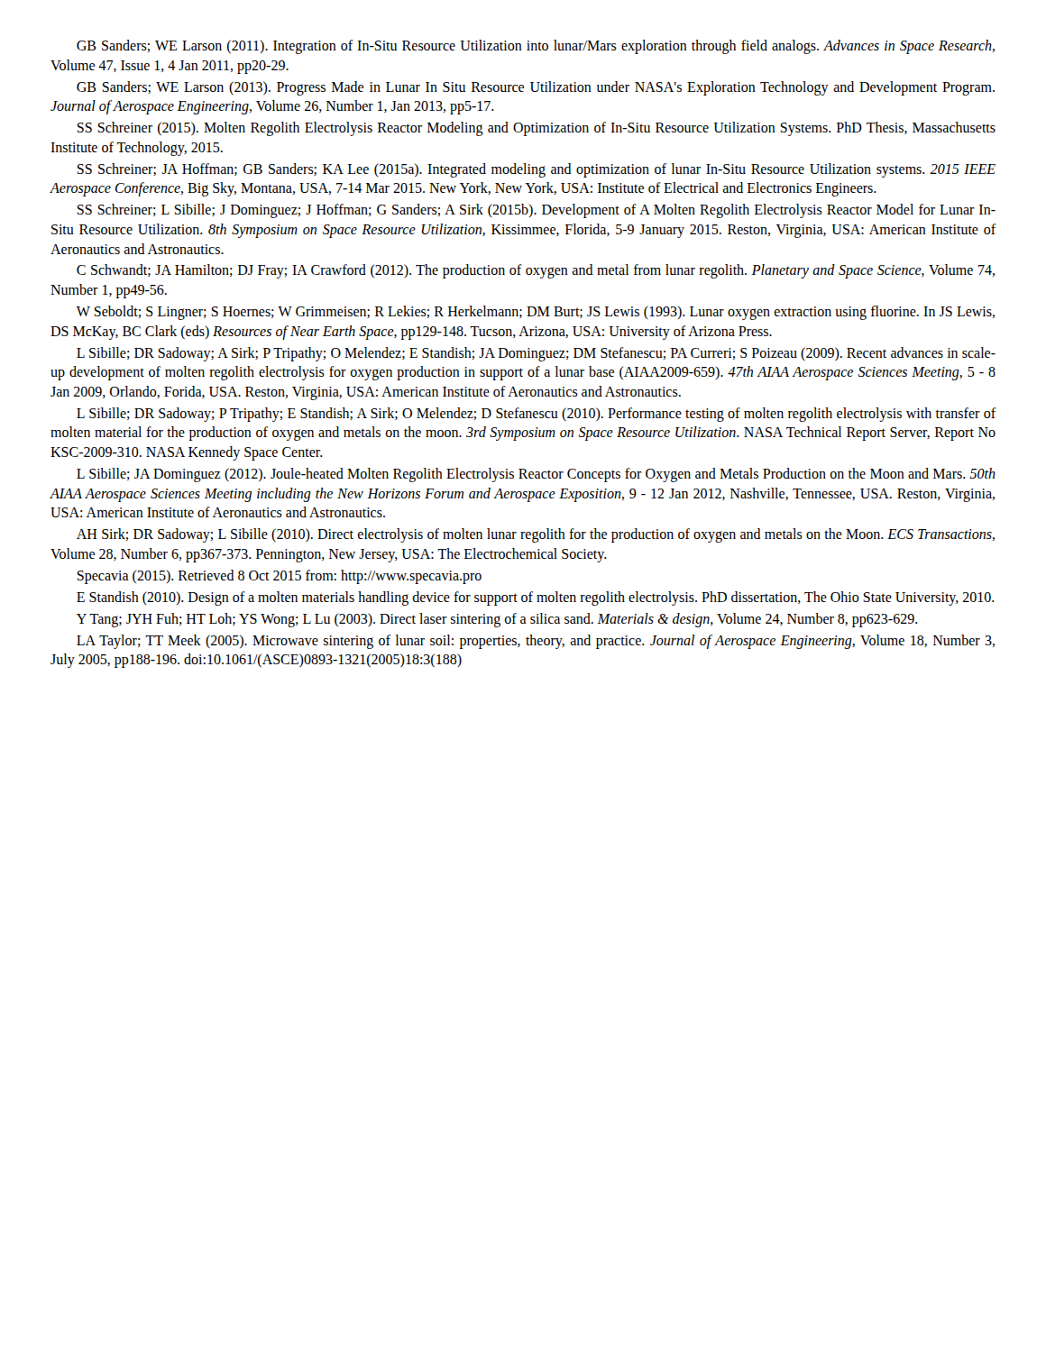GB Sanders; WE Larson (2011). Integration of In-Situ Resource Utilization into lunar/Mars exploration through field analogs. Advances in Space Research, Volume 47, Issue 1, 4 Jan 2011, pp20-29.
GB Sanders; WE Larson (2013). Progress Made in Lunar In Situ Resource Utilization under NASA's Exploration Technology and Development Program. Journal of Aerospace Engineering, Volume 26, Number 1, Jan 2013, pp5-17.
SS Schreiner (2015). Molten Regolith Electrolysis Reactor Modeling and Optimization of In-Situ Resource Utilization Systems. PhD Thesis, Massachusetts Institute of Technology, 2015.
SS Schreiner; JA Hoffman; GB Sanders; KA Lee (2015a). Integrated modeling and optimization of lunar In-Situ Resource Utilization systems. 2015 IEEE Aerospace Conference, Big Sky, Montana, USA, 7-14 Mar 2015. New York, New York, USA: Institute of Electrical and Electronics Engineers.
SS Schreiner; L Sibille; J Dominguez; J Hoffman; G Sanders; A Sirk (2015b). Development of A Molten Regolith Electrolysis Reactor Model for Lunar In-Situ Resource Utilization. 8th Symposium on Space Resource Utilization, Kissimmee, Florida, 5-9 January 2015. Reston, Virginia, USA: American Institute of Aeronautics and Astronautics.
C Schwandt; JA Hamilton; DJ Fray; IA Crawford (2012). The production of oxygen and metal from lunar regolith. Planetary and Space Science, Volume 74, Number 1, pp49-56.
W Seboldt; S Lingner; S Hoernes; W Grimmeisen; R Lekies; R Herkelmann; DM Burt; JS Lewis (1993). Lunar oxygen extraction using fluorine. In JS Lewis, DS McKay, BC Clark (eds) Resources of Near Earth Space, pp129-148. Tucson, Arizona, USA: University of Arizona Press.
L Sibille; DR Sadoway; A Sirk; P Tripathy; O Melendez; E Standish; JA Dominguez; DM Stefanescu; PA Curreri; S Poizeau (2009). Recent advances in scale-up development of molten regolith electrolysis for oxygen production in support of a lunar base (AIAA2009-659). 47th AIAA Aerospace Sciences Meeting, 5 - 8 Jan 2009, Orlando, Forida, USA. Reston, Virginia, USA: American Institute of Aeronautics and Astronautics.
L Sibille; DR Sadoway; P Tripathy; E Standish; A Sirk; O Melendez; D Stefanescu (2010). Performance testing of molten regolith electrolysis with transfer of molten material for the production of oxygen and metals on the moon. 3rd Symposium on Space Resource Utilization. NASA Technical Report Server, Report No KSC-2009-310. NASA Kennedy Space Center.
L Sibille; JA Dominguez (2012). Joule-heated Molten Regolith Electrolysis Reactor Concepts for Oxygen and Metals Production on the Moon and Mars. 50th AIAA Aerospace Sciences Meeting including the New Horizons Forum and Aerospace Exposition, 9 - 12 Jan 2012, Nashville, Tennessee, USA. Reston, Virginia, USA: American Institute of Aeronautics and Astronautics.
AH Sirk; DR Sadoway; L Sibille (2010). Direct electrolysis of molten lunar regolith for the production of oxygen and metals on the Moon. ECS Transactions, Volume 28, Number 6, pp367-373. Pennington, New Jersey, USA: The Electrochemical Society.
Specavia (2015). Retrieved 8 Oct 2015 from: http://www.specavia.pro
E Standish (2010). Design of a molten materials handling device for support of molten regolith electrolysis. PhD dissertation, The Ohio State University, 2010.
Y Tang; JYH Fuh; HT Loh; YS Wong; L Lu (2003). Direct laser sintering of a silica sand. Materials & design, Volume 24, Number 8, pp623-629.
LA Taylor; TT Meek (2005). Microwave sintering of lunar soil: properties, theory, and practice. Journal of Aerospace Engineering, Volume 18, Number 3, July 2005, pp188-196. doi:10.1061/(ASCE)0893-1321(2005)18:3(188)